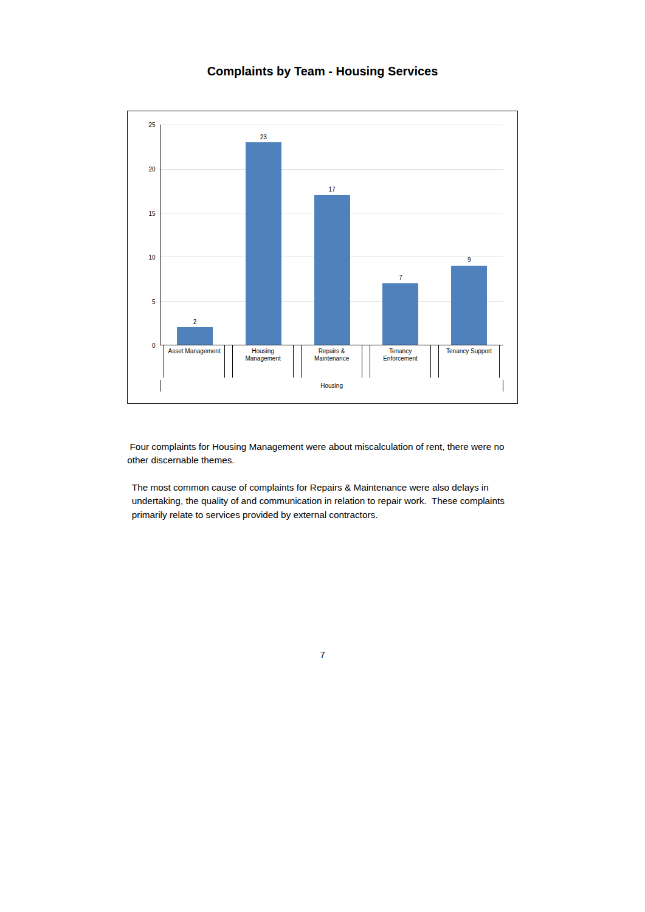Complaints by Team - Housing Services
25 20 15 10 5 0
2
23
17
7
9
Asset Management
Housing
Management
Repairs &
Maintenance
Tenancy
Enforcement
Tenancy Support
Housing
Four complaints for Housing Management were about miscalculation of rent, there were no other discernable themes.
The most common cause of complaints for Repairs & Maintenance were also delays in undertaking, the quality of and communication in relation to repair work. These complaints primarily relate to services provided by external contractors.
7